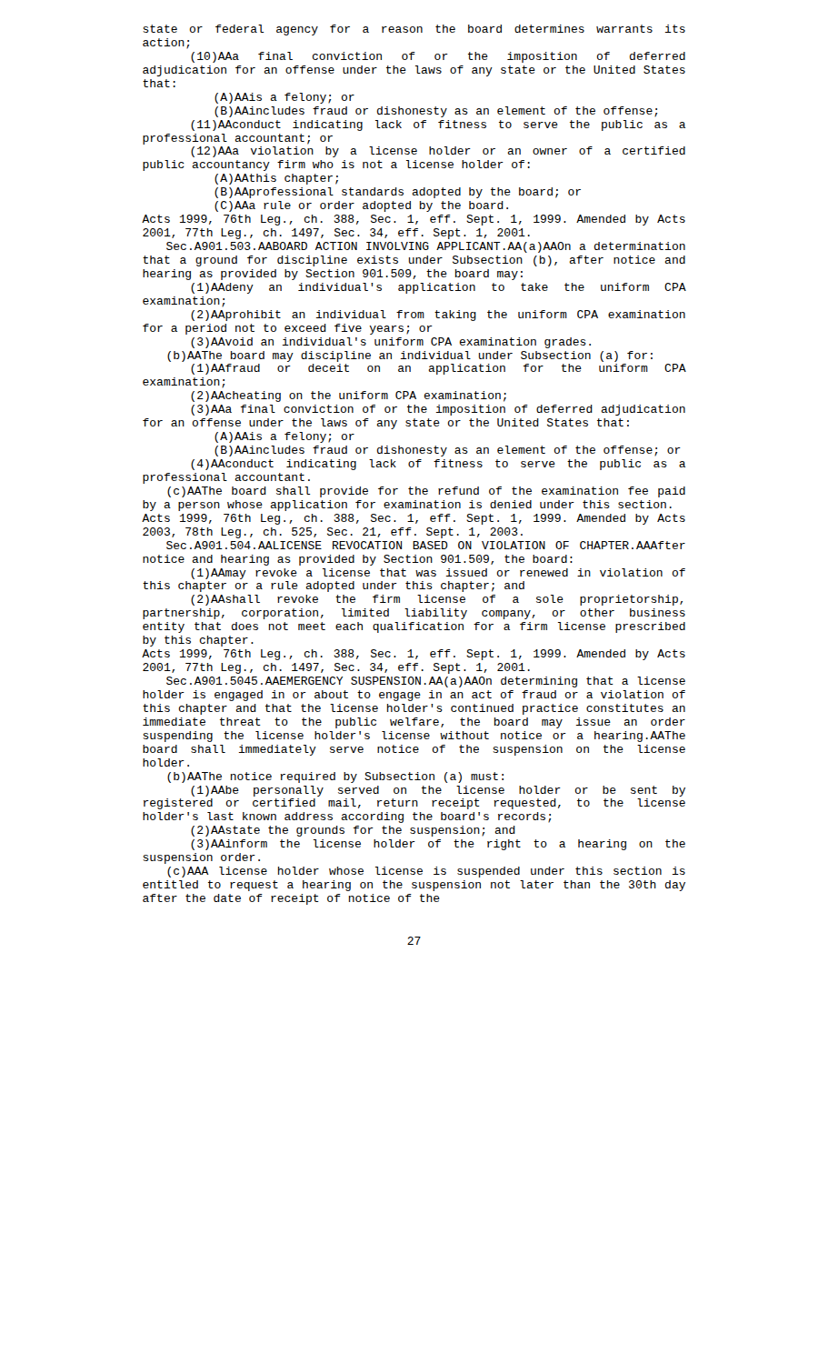state or federal agency for a reason the board determines warrants its action;
(10)AAa final conviction of or the imposition of deferred adjudication for an offense under the laws of any state or the United States that:
(A)AAis a felony; or
(B)AAincludes fraud or dishonesty as an element of the offense;
(11)AAconduct indicating lack of fitness to serve the public as a professional accountant; or
(12)AAa violation by a license holder or an owner of a certified public accountancy firm who is not a license holder of:
(A)AAthis chapter;
(B)AAprofessional standards adopted by the board; or
(C)AAa rule or order adopted by the board.
Acts 1999, 76th Leg., ch. 388, Sec. 1, eff. Sept. 1, 1999. Amended by Acts 2001, 77th Leg., ch. 1497, Sec. 34, eff. Sept. 1, 2001.
Sec.A901.503.AABOARD ACTION INVOLVING APPLICANT.AA(a)AAOn a determination that a ground for discipline exists under Subsection (b), after notice and hearing as provided by Section 901.509, the board may:
(1)AAdeny an individual's application to take the uniform CPA examination;
(2)AAprohibit an individual from taking the uniform CPA examination for a period not to exceed five years; or
(3)AAvoid an individual's uniform CPA examination grades.
(b)AAThe board may discipline an individual under Subsection (a) for:
(1)AAfraud or deceit on an application for the uniform CPA examination;
(2)AAcheating on the uniform CPA examination;
(3)AAa final conviction of or the imposition of deferred adjudication for an offense under the laws of any state or the United States that:
(A)AAis a felony; or
(B)AAincludes fraud or dishonesty as an element of the offense; or
(4)AAconduct indicating lack of fitness to serve the public as a professional accountant.
(c)AAThe board shall provide for the refund of the examination fee paid by a person whose application for examination is denied under this section.
Acts 1999, 76th Leg., ch. 388, Sec. 1, eff. Sept. 1, 1999. Amended by Acts 2003, 78th Leg., ch. 525, Sec. 21, eff. Sept. 1, 2003.
Sec.A901.504.AALICENSE REVOCATION BASED ON VIOLATION OF CHAPTER.AAAfter notice and hearing as provided by Section 901.509, the board:
(1)AAmay revoke a license that was issued or renewed in violation of this chapter or a rule adopted under this chapter; and
(2)AAshall revoke the firm license of a sole proprietorship, partnership, corporation, limited liability company, or other business entity that does not meet each qualification for a firm license prescribed by this chapter.
Acts 1999, 76th Leg., ch. 388, Sec. 1, eff. Sept. 1, 1999. Amended by Acts 2001, 77th Leg., ch. 1497, Sec. 34, eff. Sept. 1, 2001.
Sec.A901.5045.AAEMERGENCY SUSPENSION.AA(a)AAOn determining that a license holder is engaged in or about to engage in an act of fraud or a violation of this chapter and that the license holder's continued practice constitutes an immediate threat to the public welfare, the board may issue an order suspending the license holder's license without notice or a hearing.AAThe board shall immediately serve notice of the suspension on the license holder.
(b)AAThe notice required by Subsection (a) must:
(1)AAbe personally served on the license holder or be sent by registered or certified mail, return receipt requested, to the license holder's last known address according the board's records;
(2)AAstate the grounds for the suspension; and
(3)AAinform the license holder of the right to a hearing on the suspension order.
(c)AAA license holder whose license is suspended under this section is entitled to request a hearing on the suspension not later than the 30th day after the date of receipt of notice of the
27